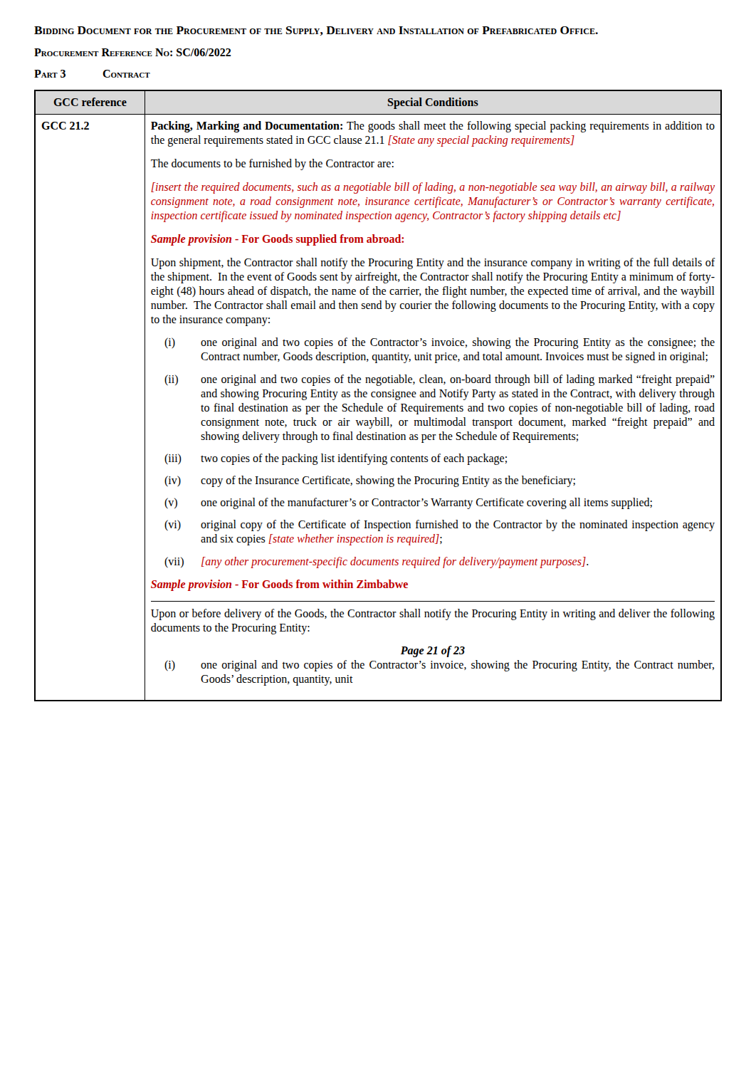Bidding Document for the Procurement of the Supply, Delivery and Installation of Prefabricated Office.
Procurement Reference No: SC/06/2022
Part 3 Contract
| GCC reference | Special Conditions |
| --- | --- |
| GCC 21.2 | Packing, Marking and Documentation: The goods shall meet the following special packing requirements in addition to the general requirements stated in GCC clause 21.1 [State any special packing requirements] The documents to be furnished by the Contractor are: [insert the required documents, such as a negotiable bill of lading, a non-negotiable sea way bill, an airway bill, a railway consignment note, a road consignment note, insurance certificate, Manufacturer’s or Contractor’s warranty certificate, inspection certificate issued by nominated inspection agency, Contractor’s factory shipping details etc] Sample provision - For Goods supplied from abroad: Upon shipment, the Contractor shall notify the Procuring Entity and the insurance company in writing of the full details of the shipment. In the event of Goods sent by airfreight, the Contractor shall notify the Procuring Entity a minimum of forty-eight (48) hours ahead of dispatch, the name of the carrier, the flight number, the expected time of arrival, and the waybill number. The Contractor shall email and then send by courier the following documents to the Procuring Entity, with a copy to the insurance company: (i) one original and two copies of the Contractor’s invoice, showing the Procuring Entity as the consignee; the Contract number, Goods description, quantity, unit price, and total amount. Invoices must be signed in original; (ii) one original and two copies of the negotiable, clean, on-board through bill of lading marked “freight prepaid” and showing Procuring Entity as the consignee and Notify Party as stated in the Contract, with delivery through to final destination as per the Schedule of Requirements and two copies of non-negotiable bill of lading, road consignment note, truck or air waybill, or multimodal transport document, marked “freight prepaid” and showing delivery through to final destination as per the Schedule of Requirements; (iii) two copies of the packing list identifying contents of each package; (iv) copy of the Insurance Certificate, showing the Procuring Entity as the beneficiary; (v) one original of the manufacturer’s or Contractor’s Warranty Certificate covering all items supplied; (vi) original copy of the Certificate of Inspection furnished to the Contractor by the nominated inspection agency and six copies [state whether inspection is required] ; (vii) [any other procurement-specific documents required for delivery/payment purposes] . Sample provision - For Goods from within Zimbabwe Upon or before delivery of the Goods, the Contractor shall notify the Procuring Entity in writing and deliver the following documents to the Procuring Entity: Page 21 of 23 (i) one original and two copies of the Contractor’s invoice, showing the Procuring Entity, the Contract number, Goods’ description, quantity, unit |